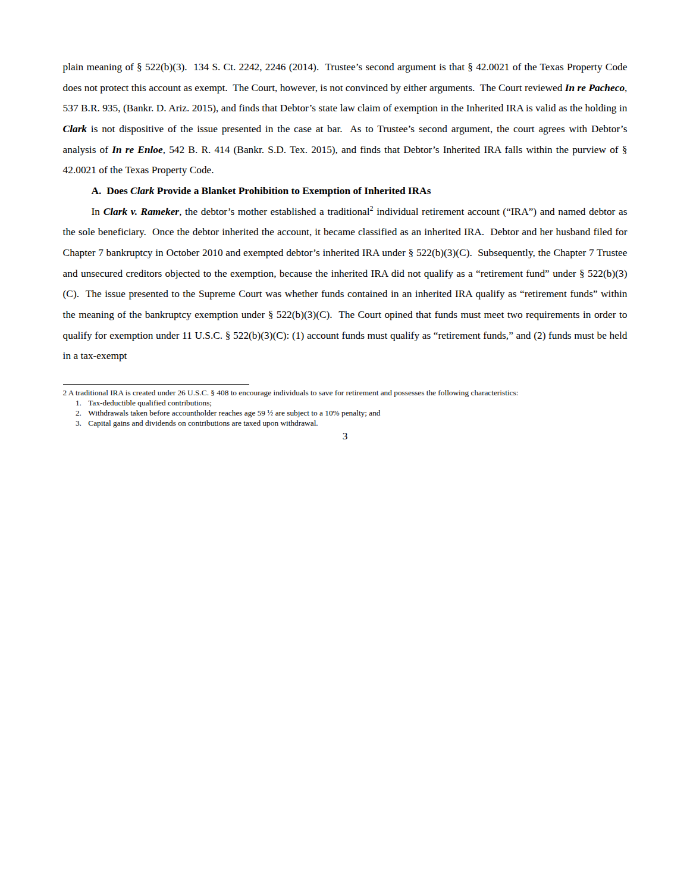plain meaning of § 522(b)(3). 134 S. Ct. 2242, 2246 (2014). Trustee’s second argument is that § 42.0021 of the Texas Property Code does not protect this account as exempt. The Court, however, is not convinced by either arguments. The Court reviewed In re Pacheco, 537 B.R. 935, (Bankr. D. Ariz. 2015), and finds that Debtor’s state law claim of exemption in the Inherited IRA is valid as the holding in Clark is not dispositive of the issue presented in the case at bar. As to Trustee’s second argument, the court agrees with Debtor’s analysis of In re Enloe, 542 B. R. 414 (Bankr. S.D. Tex. 2015), and finds that Debtor’s Inherited IRA falls within the purview of § 42.0021 of the Texas Property Code.
A. Does Clark Provide a Blanket Prohibition to Exemption of Inherited IRAs
In Clark v. Rameker, the debtor’s mother established a traditional2 individual retirement account (“IRA”) and named debtor as the sole beneficiary. Once the debtor inherited the account, it became classified as an inherited IRA. Debtor and her husband filed for Chapter 7 bankruptcy in October 2010 and exempted debtor’s inherited IRA under § 522(b)(3)(C). Subsequently, the Chapter 7 Trustee and unsecured creditors objected to the exemption, because the inherited IRA did not qualify as a “retirement fund” under § 522(b)(3)(C). The issue presented to the Supreme Court was whether funds contained in an inherited IRA qualify as “retirement funds” within the meaning of the bankruptcy exemption under § 522(b)(3)(C). The Court opined that funds must meet two requirements in order to qualify for exemption under 11 U.S.C. § 522(b)(3)(C): (1) account funds must qualify as “retirement funds,” and (2) funds must be held in a tax-exempt
2 A traditional IRA is created under 26 U.S.C. § 408 to encourage individuals to save for retirement and possesses the following characteristics:
1. Tax-deductible qualified contributions;
2. Withdrawals taken before accountholder reaches age 59 ½ are subject to a 10% penalty; and
3. Capital gains and dividends on contributions are taxed upon withdrawal.
3